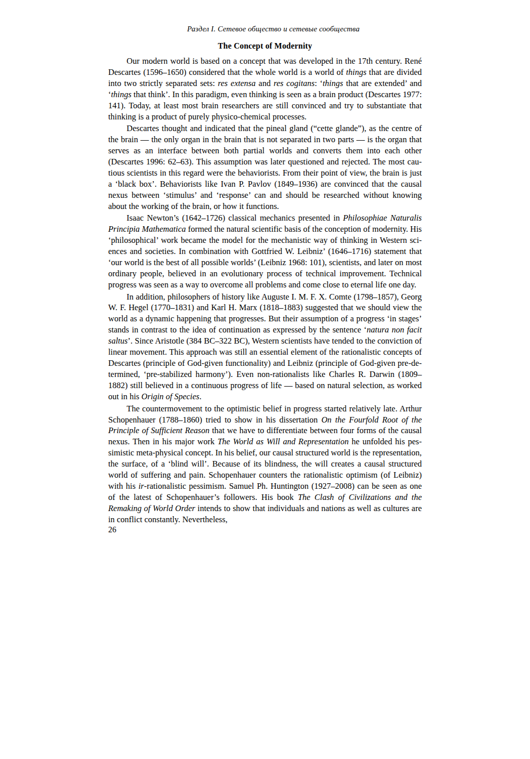Раздел I. Сетевое общество и сетевые сообщества
The Concept of Modernity
Our modern world is based on a concept that was developed in the 17th century. René Descartes (1596–1650) considered that the whole world is a world of things that are divided into two strictly separated sets: res extensa and res cogitans: ‘things that are extended’ and ‘things that think’. In this paradigm, even thinking is seen as a brain product (Descartes 1977: 141). Today, at least most brain researchers are still convinced and try to substantiate that thinking is a product of purely physico-chemical processes.
Descartes thought and indicated that the pineal gland (“cette glande”), as the centre of the brain — the only organ in the brain that is not separated in two parts — is the organ that serves as an interface between both partial worlds and converts them into each other (Descartes 1996: 62–63). This assumption was later questioned and rejected. The most cautious scientists in this regard were the behaviorists. From their point of view, the brain is just a ‘black box’. Behaviorists like Ivan P. Pavlov (1849–1936) are convinced that the causal nexus between ‘stimulus’ and ‘response’ can and should be researched without knowing about the working of the brain, or how it functions.
Isaac Newton’s (1642–1726) classical mechanics presented in Philosophiae Naturalis Principia Mathematica formed the natural scientific basis of the conception of modernity. His ‘philosophical’ work became the model for the mechanistic way of thinking in Western sciences and societies. In combination with Gottfried W. Leibniz’ (1646–1716) statement that ‘our world is the best of all possible worlds’ (Leibniz 1968: 101), scientists, and later on most ordinary people, believed in an evolutionary process of technical improvement. Technical progress was seen as a way to overcome all problems and come close to eternal life one day.
In addition, philosophers of history like Auguste I. M. F. X. Comte (1798–1857), Georg W. F. Hegel (1770–1831) and Karl H. Marx (1818–1883) suggested that we should view the world as a dynamic happening that progresses. But their assumption of a progress ‘in stages’ stands in contrast to the idea of continuation as expressed by the sentence ‘natura non facit saltus’. Since Aristotle (384 BC–322 BC), Western scientists have tended to the conviction of linear movement. This approach was still an essential element of the rationalistic concepts of Descartes (principle of God-given functionality) and Leibniz (principle of God-given pre-determined, ‘pre-stabilized harmony’). Even non-rationalists like Charles R. Darwin (1809–1882) still believed in a continuous progress of life — based on natural selection, as worked out in his Origin of Species.
The countermovement to the optimistic belief in progress started relatively late. Arthur Schopenhauer (1788–1860) tried to show in his dissertation On the Fourfold Root of the Principle of Sufficient Reason that we have to differentiate between four forms of the causal nexus. Then in his major work The World as Will and Representation he unfolded his pessimistic meta-physical concept. In his belief, our causal structured world is the representation, the surface, of a ‘blind will’. Because of its blindness, the will creates a causal structured world of suffering and pain. Schopenhauer counters the rationalistic optimism (of Leibniz) with his ir-rationalistic pessimism. Samuel Ph. Huntington (1927–2008) can be seen as one of the latest of Schopenhauer’s followers. His book The Clash of Civilizations and the Remaking of World Order intends to show that individuals and nations as well as cultures are in conflict constantly. Nevertheless,
26